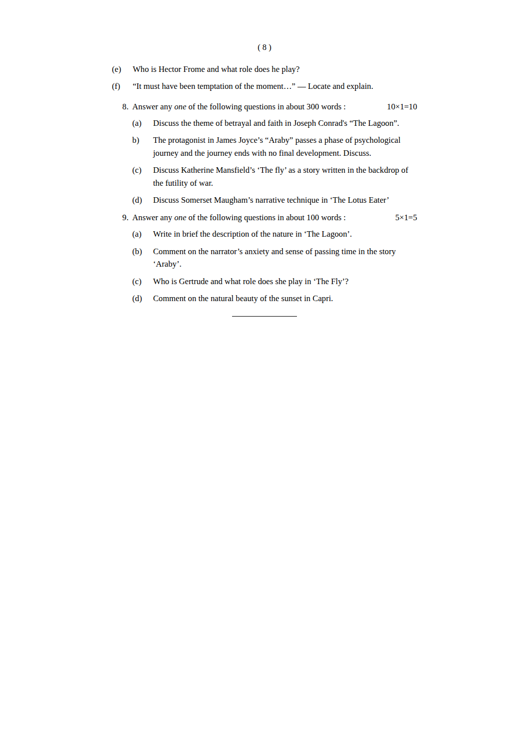( 8 )
(e) Who is Hector Frome and what role does he play?
(f)“It must have been temptation of the moment…” — Locate and explain.
8. 10×1=10 Answer any one of the following questions in about 300 words :
(a) Discuss the theme of betrayal and faith in Joseph Conrad's “The Lagoon”.
b) The protagonist in James Joyce’s “Araby” passes a phase of psychological journey and the journey ends with no final development. Discuss.
(c) Discuss Katherine Mansfield’s ‘The fly’ as a story written in the backdrop of the futility of war.
(d) Discuss Somerset Maugham’s narrative technique in ‘The Lotus Eater’
9. 5×1=5 Answer any one of the following questions in about 100 words :
(a) Write in brief the description of the nature in ‘The Lagoon’.
(b) Comment on the narrator’s anxiety and sense of passing time in the story ‘Araby’.
(c) Who is Gertrude and what role does she play in ‘The Fly’?
(d) Comment on the natural beauty of the sunset in Capri.